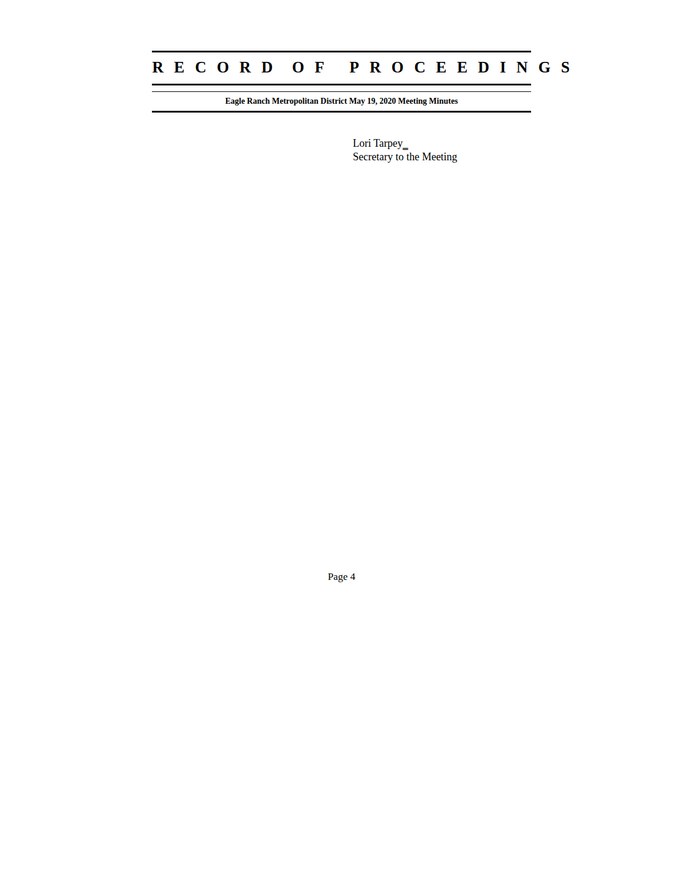R E C O R D O F P R O C E E D I N G S
Eagle Ranch Metropolitan District May 19, 2020 Meeting Minutes
Lori Tarpey‗
Secretary to the Meeting
Page 4